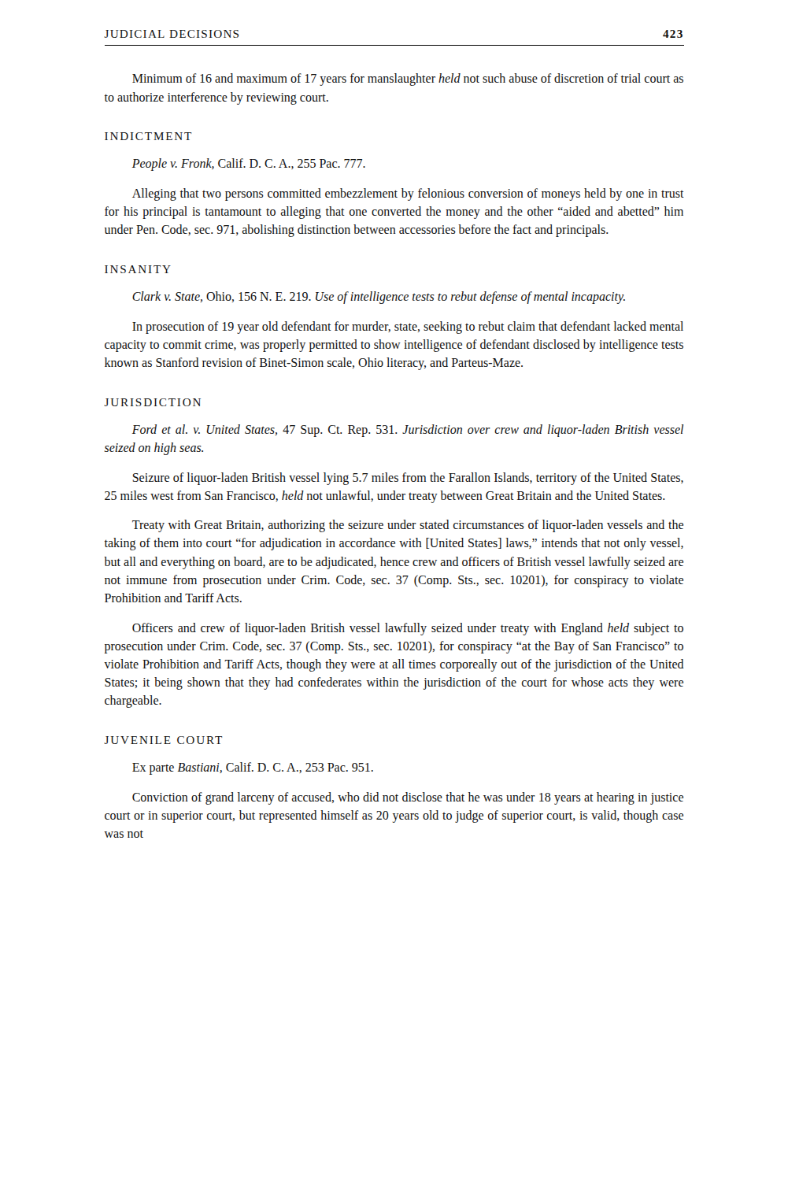Judicial Decisions 423
Minimum of 16 and maximum of 17 years for manslaughter held not such abuse of discretion of trial court as to authorize interference by reviewing court.
Indictment
People v. Fronk, Calif. D. C. A., 255 Pac. 777.
Alleging that two persons committed embezzlement by felonious conversion of moneys held by one in trust for his principal is tantamount to alleging that one converted the money and the other “aided and abetted” him under Pen. Code, sec. 971, abolishing distinction between accessories before the fact and principals.
Insanity
Clark v. State, Ohio, 156 N. E. 219. Use of intelligence tests to rebut defense of mental incapacity.
In prosecution of 19 year old defendant for murder, state, seeking to rebut claim that defendant lacked mental capacity to commit crime, was properly permitted to show intelligence of defendant disclosed by intelligence tests known as Stanford revision of Binet-Simon scale, Ohio literacy, and Parteus-Maze.
Jurisdiction
Ford et al. v. United States, 47 Sup. Ct. Rep. 531. Jurisdiction over crew and liquor-laden British vessel seized on high seas.
Seizure of liquor-laden British vessel lying 5.7 miles from the Farallon Islands, territory of the United States, 25 miles west from San Francisco, held not unlawful, under treaty between Great Britain and the United States.
Treaty with Great Britain, authorizing the seizure under stated circumstances of liquor-laden vessels and the taking of them into court “for adjudication in accordance with [United States] laws,” intends that not only vessel, but all and everything on board, are to be adjudicated, hence crew and officers of British vessel lawfully seized are not immune from prosecution under Crim. Code, sec. 37 (Comp. Sts., sec. 10201), for conspiracy to violate Prohibition and Tariff Acts.
Officers and crew of liquor-laden British vessel lawfully seized under treaty with England held subject to prosecution under Crim. Code, sec. 37 (Comp. Sts., sec. 10201), for conspiracy “at the Bay of San Francisco” to violate Prohibition and Tariff Acts, though they were at all times corporeally out of the jurisdiction of the United States; it being shown that they had confederates within the jurisdiction of the court for whose acts they were chargeable.
Juvenile Court
Ex parte Bastiani, Calif. D. C. A., 253 Pac. 951.
Conviction of grand larceny of accused, who did not disclose that he was under 18 years at hearing in justice court or in superior court, but represented himself as 20 years old to judge of superior court, is valid, though case was not